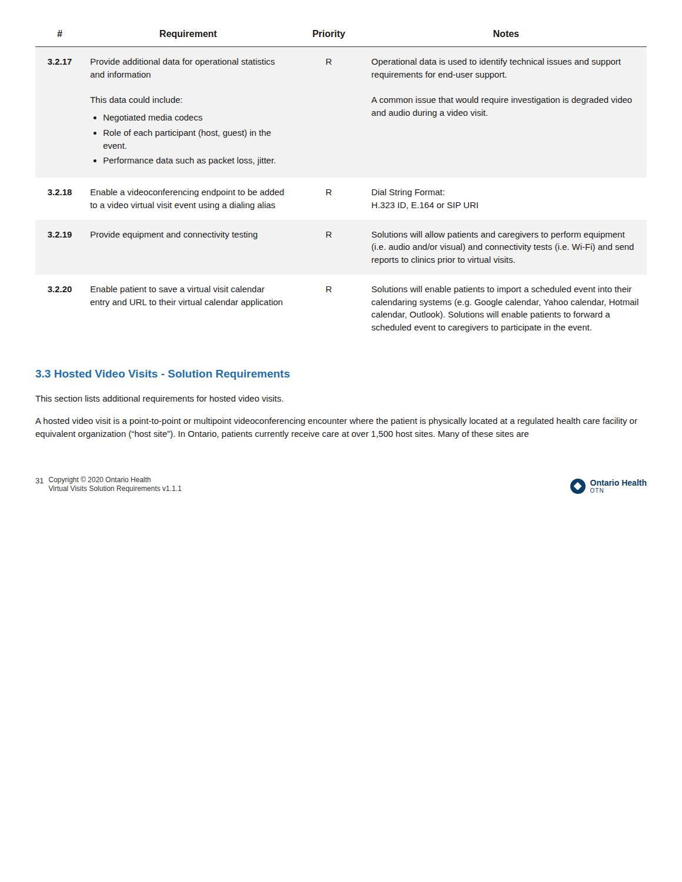| # | Requirement | Priority | Notes |
| --- | --- | --- | --- |
| 3.2.17 | Provide additional data for operational statistics and information This data could include: Negotiated media codecs Role of each participant (host, guest) in the event. Performance data such as packet loss, jitter. | R | Operational data is used to identify technical issues and support requirements for end-user support. A common issue that would require investigation is degraded video and audio during a video visit. |
| 3.2.18 | Enable a videoconferencing endpoint to be added to a video virtual visit event using a dialing alias | R | Dial String Format: H.323 ID, E.164 or SIP URI |
| 3.2.19 | Provide equipment and connectivity testing | R | Solutions will allow patients and caregivers to perform equipment (i.e. audio and/or visual) and connectivity tests (i.e. Wi-Fi) and send reports to clinics prior to virtual visits. |
| 3.2.20 | Enable patient to save a virtual visit calendar entry and URL to their virtual calendar application | R | Solutions will enable patients to import a scheduled event into their calendaring systems (e.g. Google calendar, Yahoo calendar, Hotmail calendar, Outlook). Solutions will enable patients to forward a scheduled event to caregivers to participate in the event. |
3.3 Hosted Video Visits - Solution Requirements
This section lists additional requirements for hosted video visits.
A hosted video visit is a point-to-point or multipoint videoconferencing encounter where the patient is physically located at a regulated health care facility or equivalent organization (“host site”). In Ontario, patients currently receive care at over 1,500 host sites. Many of these sites are
31
Copyright © 2020 Ontario Health
Virtual Visits Solution Requirements v1.1.1
Ontario Health
OTN